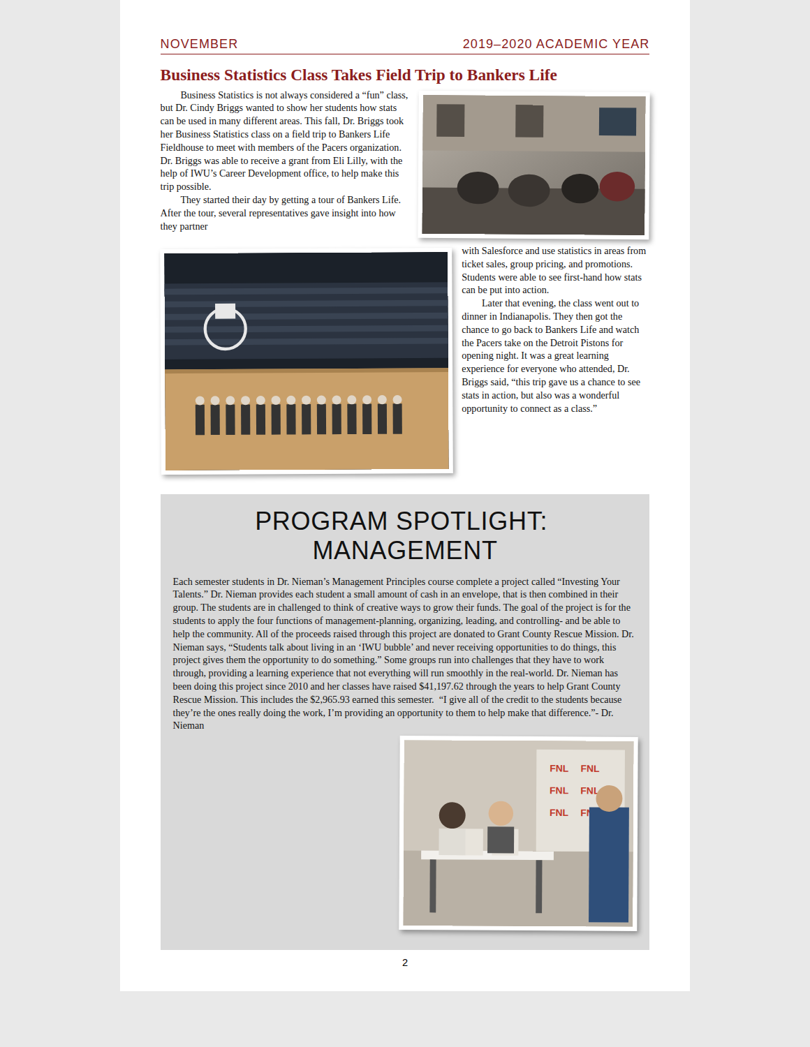NOVEMBER
2019–2020 ACADEMIC YEAR
Business Statistics Class Takes Field Trip to Bankers Life
Business Statistics is not always considered a “fun” class, but Dr. Cindy Briggs wanted to show her students how stats can be used in many different areas. This fall, Dr. Briggs took her Business Statistics class on a field trip to Bankers Life Fieldhouse to meet with members of the Pacers organization. Dr. Briggs was able to receive a grant from Eli Lilly, with the help of IWU’s Career Development office, to help make this trip possible.
They started their day by getting a tour of Bankers Life. After the tour, several representatives gave insight into how they partner
with Salesforce and use statistics in areas from ticket sales, group pricing, and promotions. Students were able to see first-hand how stats can be put into action.
Later that evening, the class went out to dinner in Indianapolis. They then got the chance to go back to Bankers Life and watch the Pacers take on the Detroit Pistons for opening night. It was a great learning experience for everyone who attended, Dr. Briggs said, “this trip gave us a chance to see stats in action, but also was a wonderful opportunity to connect as a class.”
PROGRAM SPOTLIGHT: MANAGEMENT
Each semester students in Dr. Nieman’s Management Principles course complete a project called “Investing Your Talents.” Dr. Nieman provides each student a small amount of cash in an envelope, that is then combined in their group. The students are in challenged to think of creative ways to grow their funds. The goal of the project is for the students to apply the four functions of management-planning, organizing, leading, and controlling- and be able to help the community. All of the proceeds raised through this project are donated to Grant County Rescue Mission. Dr. Nieman says, “Students talk about living in an ‘IWU bubble’ and never receiving opportunities to do things, this project gives them the opportunity to do something.” Some groups run into challenges that they have to work through, providing a learning experience that not everything will run smoothly in the real-world. Dr. Nieman has been doing this project since 2010 and her classes have raised $41,197.62 through the years to help Grant County Rescue Mission. This includes the $2,965.93 earned this semester. “I give all of the credit to the students because they’re the ones really doing the work, I’m providing an opportunity to them to help make that difference.”- Dr. Nieman
2